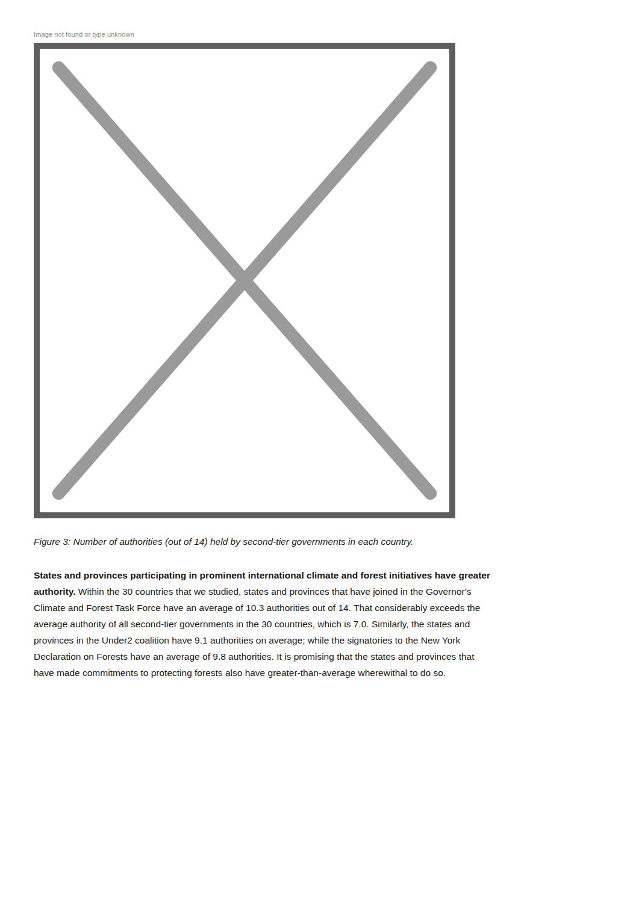Image not found or type unknown
Figure 3: Number of authorities (out of 14) held by second-tier governments in each country.
States and provinces participating in prominent international climate and forest initiatives have greater authority. Within the 30 countries that we studied, states and provinces that have joined in the Governor's Climate and Forest Task Force have an average of 10.3 authorities out of 14. That considerably exceeds the average authority of all second-tier governments in the 30 countries, which is 7.0. Similarly, the states and provinces in the Under2 coalition have 9.1 authorities on average; while the signatories to the New York Declaration on Forests have an average of 9.8 authorities. It is promising that the states and provinces that have made commitments to protecting forests also have greater-than-average wherewithal to do so.